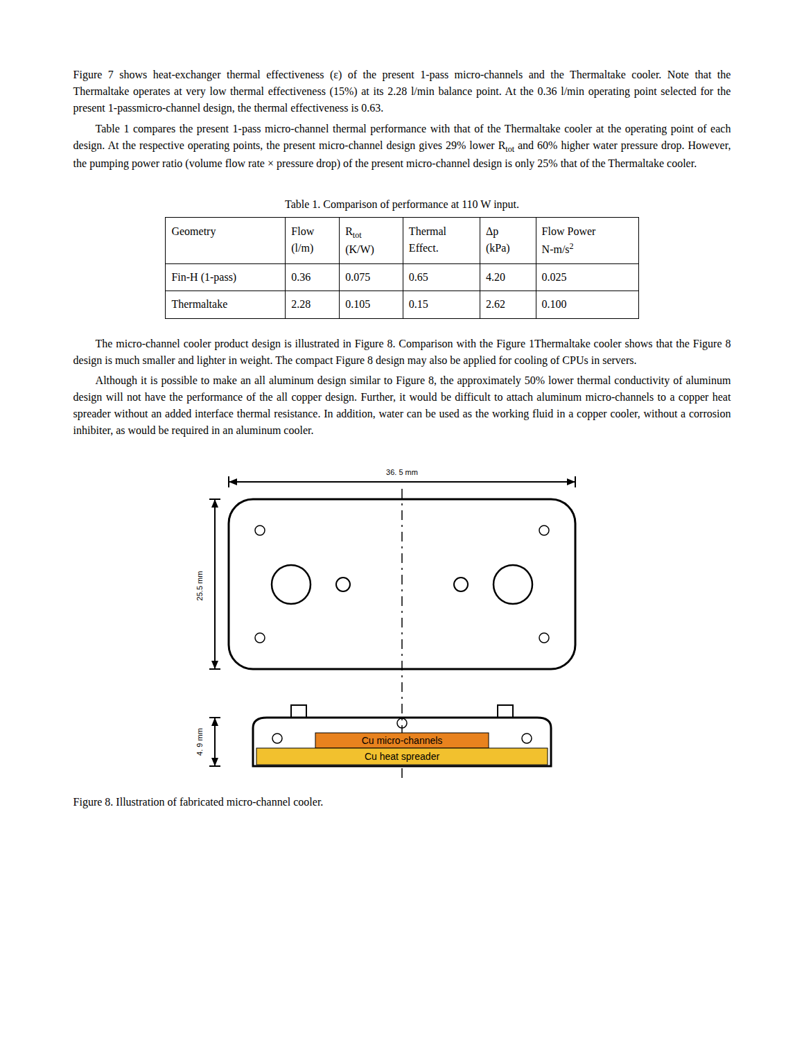Figure 7 shows heat-exchanger thermal effectiveness (ε) of the present 1-pass micro-channels and the Thermaltake cooler. Note that the Thermaltake operates at very low thermal effectiveness (15%) at its 2.28 l/min balance point. At the 0.36 l/min operating point selected for the present 1-passmicro-channel design, the thermal effectiveness is 0.63.
Table 1 compares the present 1-pass micro-channel thermal performance with that of the Thermaltake cooler at the operating point of each design. At the respective operating points, the present micro-channel design gives 29% lower Rtot and 60% higher water pressure drop. However, the pumping power ratio (volume flow rate × pressure drop) of the present micro-channel design is only 25% that of the Thermaltake cooler.
Table 1. Comparison of performance at 110 W input.
| Geometry | Flow (l/m) | R tot (K/W) | Thermal Effect. | Δp (kPa) | Flow Power N-m/s 2 |
| --- | --- | --- | --- | --- | --- |
| Fin-H (1-pass) | 0.36 | 0.075 | 0.65 | 4.20 | 0.025 |
| Thermaltake | 2.28 | 0.105 | 0.15 | 2.62 | 0.100 |
The micro-channel cooler product design is illustrated in Figure 8. Comparison with the Figure 1Thermaltake cooler shows that the Figure 8 design is much smaller and lighter in weight. The compact Figure 8 design may also be applied for cooling of CPUs in servers.
Although it is possible to make an all aluminum design similar to Figure 8, the approximately 50% lower thermal conductivity of aluminum design will not have the performance of the all copper design. Further, it would be difficult to attach aluminum micro-channels to a copper heat spreader without an added interface thermal resistance. In addition, water can be used as the working fluid in a copper cooler, without a corrosion inhibiter, as would be required in an aluminum cooler.
36. 5 mm 25.5 mm 4. 9 mm Cu micro-channels Cu heat spreader
Figure 8. Illustration of fabricated micro-channel cooler.